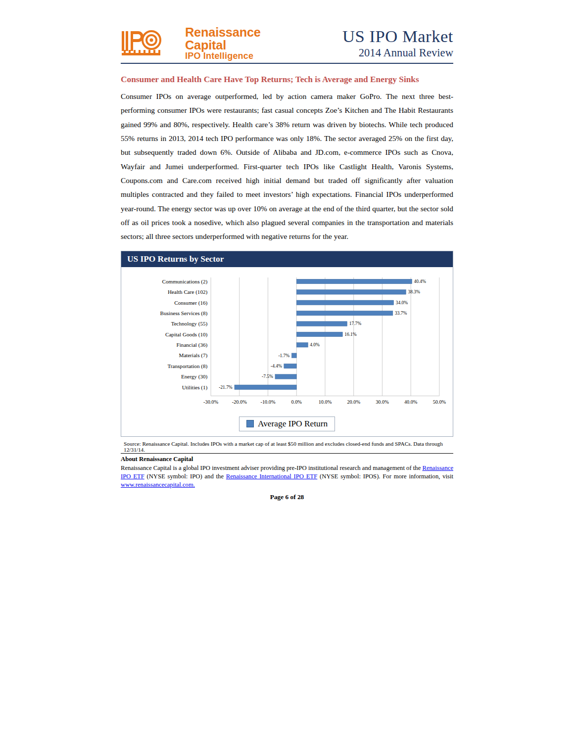Renaissance
Capital
IPO Intelligence
US IPO Market
2014 Annual Review
Consumer and Health Care Have Top Returns; Tech is Average and Energy Sinks
Consumer IPOs on average outperformed, led by action camera maker GoPro. The next three best-performing consumer IPOs were restaurants; fast casual concepts Zoe’s Kitchen and The Habit Restaurants gained 99% and 80%, respectively. Health care’s 38% return was driven by biotechs. While tech produced 55% returns in 2013, 2014 tech IPO performance was only 18%. The sector averaged 25% on the first day, but subsequently traded down 6%. Outside of Alibaba and JD.com, e-commerce IPOs such as Cnova, Wayfair and Jumei underperformed. First-quarter tech IPOs like Castlight Health, Varonis Systems, Coupons.com and Care.com received high initial demand but traded off significantly after valuation multiples contracted and they failed to meet investors’ high expectations. Financial IPOs underperformed year-round. The energy sector was up over 10% on average at the end of the third quarter, but the sector sold off as oil prices took a nosedive, which also plagued several companies in the transportation and materials sectors; all three sectors underperformed with negative returns for the year.
US IPO Returns by Sector
Chart geometry: plot area x: 200 .. 740 (-30% .. 50%) => 540px for 80 percentage points => 6.75 px per pp zero at x = 200 + 30*6.75 = 402.5 rows: 11 sectors, y from 10 to 285 Communications (2) 40.4% Health Care (102) 38.3% Consumer (16) 34.0% Business Services (8) 33.7% Technology (55) 17.7% Capital Goods (10) 16.1% Financial (36) 4.0% Materials (7) -1.7% Transportation (8) -4.4% Energy (30) -7.5% Utilities (1) -21.7% -30.0% -20.0% -10.0% 0.0% 10.0% 20.0% 30.0% 40.0% 50.0%
Average IPO Return
Source: Renaissance Capital. Includes IPOs with a market cap of at least $50 million and excludes closed-end funds and SPACs. Data through 12/31/14.
About Renaissance Capital
Renaissance Capital is a global IPO investment adviser providing pre-IPO institutional research and management of the Renaissance IPO ETF (NYSE symbol: IPO) and the Renaissance International IPO ETF (NYSE symbol: IPOS). For more information, visit www.renaissancecapital.com.
Page 6 of 28